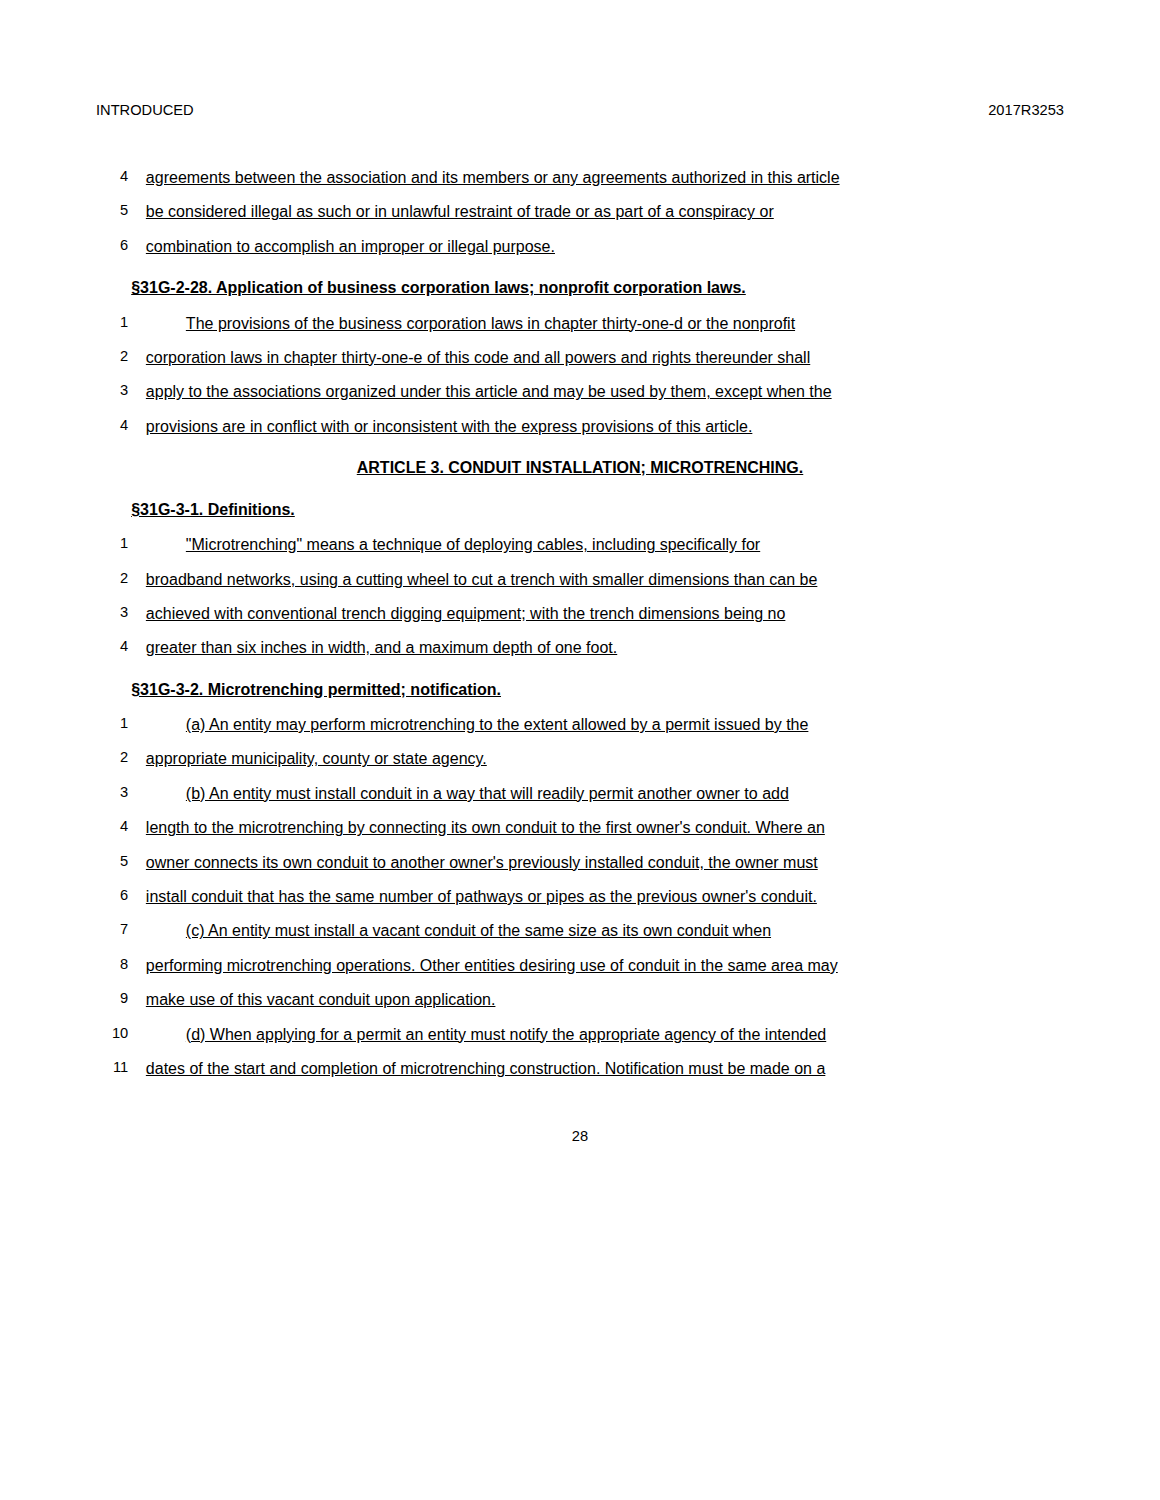INTRODUCED 2017R3253
4
agreements between the association and its members or any agreements authorized in this article
5
be considered illegal as such or in unlawful restraint of trade or as part of a conspiracy or
6
combination to accomplish an improper or illegal purpose.
§31G-2-28. Application of business corporation laws; nonprofit corporation laws.
1
The provisions of the business corporation laws in chapter thirty-one-d or the nonprofit
2
corporation laws in chapter thirty-one-e of this code and all powers and rights thereunder shall
3
apply to the associations organized under this article and may be used by them, except when the
4
provisions are in conflict with or inconsistent with the express provisions of this article.
ARTICLE 3. CONDUIT INSTALLATION; MICROTRENCHING.
§31G-3-1. Definitions.
1
"Microtrenching" means a technique of deploying cables, including specifically for
2
broadband networks, using a cutting wheel to cut a trench with smaller dimensions than can be
3
achieved with conventional trench digging equipment; with the trench dimensions being no
4
greater than six inches in width, and a maximum depth of one foot.
§31G-3-2. Microtrenching permitted; notification.
1
(a) An entity may perform microtrenching to the extent allowed by a permit issued by the
2
appropriate municipality, county or state agency.
3
(b) An entity must install conduit in a way that will readily permit another owner to add
4
length to the microtrenching by connecting its own conduit to the first owner's conduit. Where an
5
owner connects its own conduit to another owner's previously installed conduit, the owner must
6
install conduit that has the same number of pathways or pipes as the previous owner's conduit.
7
(c) An entity must install a vacant conduit of the same size as its own conduit when
8
performing microtrenching operations. Other entities desiring use of conduit in the same area may
9
make use of this vacant conduit upon application.
10
(d) When applying for a permit an entity must notify the appropriate agency of the intended
11
dates of the start and completion of microtrenching construction. Notification must be made on a
28